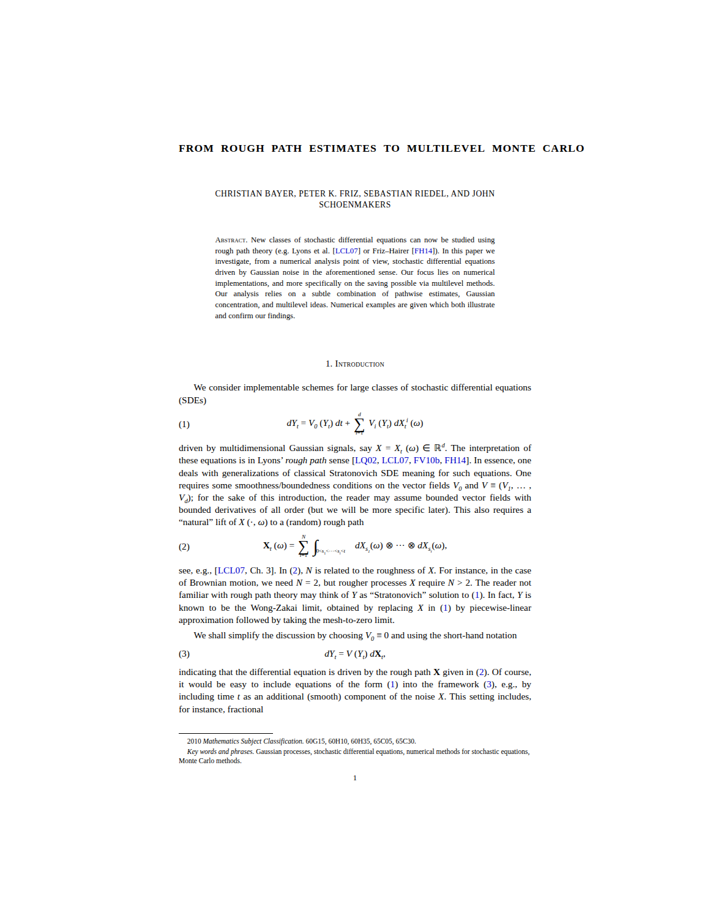FROM ROUGH PATH ESTIMATES TO MULTILEVEL MONTE CARLO
CHRISTIAN BAYER, PETER K. FRIZ, SEBASTIAN RIEDEL, AND JOHN SCHOENMAKERS
Abstract. New classes of stochastic differential equations can now be studied using rough path theory (e.g. Lyons et al. [LCL07] or Friz–Hairer [FH14]). In this paper we investigate, from a numerical analysis point of view, stochastic differential equations driven by Gaussian noise in the aforementioned sense. Our focus lies on numerical implementations, and more specifically on the saving possible via multilevel methods. Our analysis relies on a subtle combination of pathwise estimates, Gaussian concentration, and multilevel ideas. Numerical examples are given which both illustrate and confirm our findings.
1. Introduction
We consider implementable schemes for large classes of stochastic differential equations (SDEs)
(1) dYt = V0 (Yt) dt + d∑i=1 Vi (Yt) dXti (ω)
driven by multidimensional Gaussian signals, say X = Xt (ω) ∈ ℝd. The interpretation of these equations is in Lyons’ rough path sense [LQ02, LCL07, FV10b, FH14]. In essence, one deals with generalizations of classical Stratonovich SDE meaning for such equations. One requires some smoothness/boundedness conditions on the vector fields V0 and V ≡ (V1, … , Vd); for the sake of this introduction, the reader may assume bounded vector fields with bounded derivatives of all order (but we will be more specific later). This also requires a “natural” lift of X (·, ω) to a (random) rough path
(2) Xt (ω) = N∑i=1 ∫0<s1<···<si<t dXs1(ω) ⊗ ··· ⊗ dXsi(ω),
see, e.g., [LCL07, Ch. 3]. In (2), N is related to the roughness of X. For instance, in the case of Brownian motion, we need N = 2, but rougher processes X require N > 2. The reader not familiar with rough path theory may think of Y as “Stratonovich” solution to (1). In fact, Y is known to be the Wong-Zakai limit, obtained by replacing X in (1) by piecewise-linear approximation followed by taking the mesh-to-zero limit.
We shall simplify the discussion by choosing V0 ≡ 0 and using the short-hand notation
(3) dYt = V (Yt) dXt,
indicating that the differential equation is driven by the rough path X given in (2). Of course, it would be easy to include equations of the form (1) into the framework (3), e.g., by including time t as an additional (smooth) component of the noise X. This setting includes, for instance, fractional
2010 Mathematics Subject Classification. 60G15, 60H10, 60H35, 65C05, 65C30.
Key words and phrases. Gaussian processes, stochastic differential equations, numerical methods for stochastic equations, Monte Carlo methods.
1